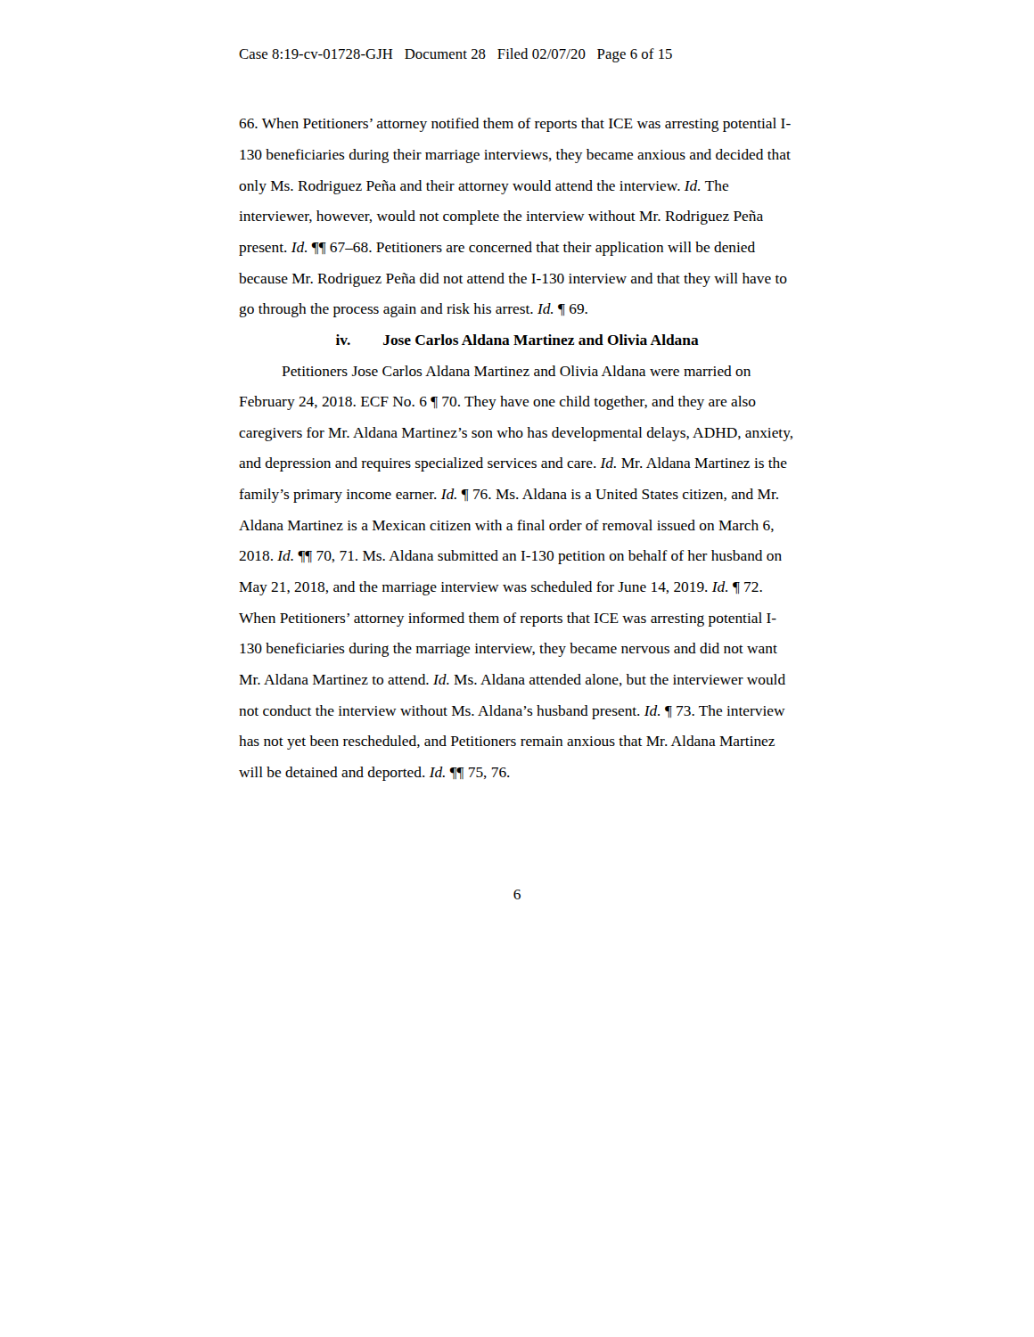Case 8:19-cv-01728-GJH Document 28 Filed 02/07/20 Page 6 of 15
66. When Petitioners’ attorney notified them of reports that ICE was arresting potential I-130 beneficiaries during their marriage interviews, they became anxious and decided that only Ms. Rodriguez Peña and their attorney would attend the interview. Id. The interviewer, however, would not complete the interview without Mr. Rodriguez Peña present. Id. ¶¶ 67–68. Petitioners are concerned that their application will be denied because Mr. Rodriguez Peña did not attend the I-130 interview and that they will have to go through the process again and risk his arrest. Id. ¶ 69.
iv. Jose Carlos Aldana Martinez and Olivia Aldana
Petitioners Jose Carlos Aldana Martinez and Olivia Aldana were married on February 24, 2018. ECF No. 6 ¶ 70. They have one child together, and they are also caregivers for Mr. Aldana Martinez’s son who has developmental delays, ADHD, anxiety, and depression and requires specialized services and care. Id. Mr. Aldana Martinez is the family’s primary income earner. Id. ¶ 76. Ms. Aldana is a United States citizen, and Mr. Aldana Martinez is a Mexican citizen with a final order of removal issued on March 6, 2018. Id. ¶¶ 70, 71. Ms. Aldana submitted an I-130 petition on behalf of her husband on May 21, 2018, and the marriage interview was scheduled for June 14, 2019. Id. ¶ 72. When Petitioners’ attorney informed them of reports that ICE was arresting potential I-130 beneficiaries during the marriage interview, they became nervous and did not want Mr. Aldana Martinez to attend. Id. Ms. Aldana attended alone, but the interviewer would not conduct the interview without Ms. Aldana’s husband present. Id. ¶ 73. The interview has not yet been rescheduled, and Petitioners remain anxious that Mr. Aldana Martinez will be detained and deported. Id. ¶¶ 75, 76.
6